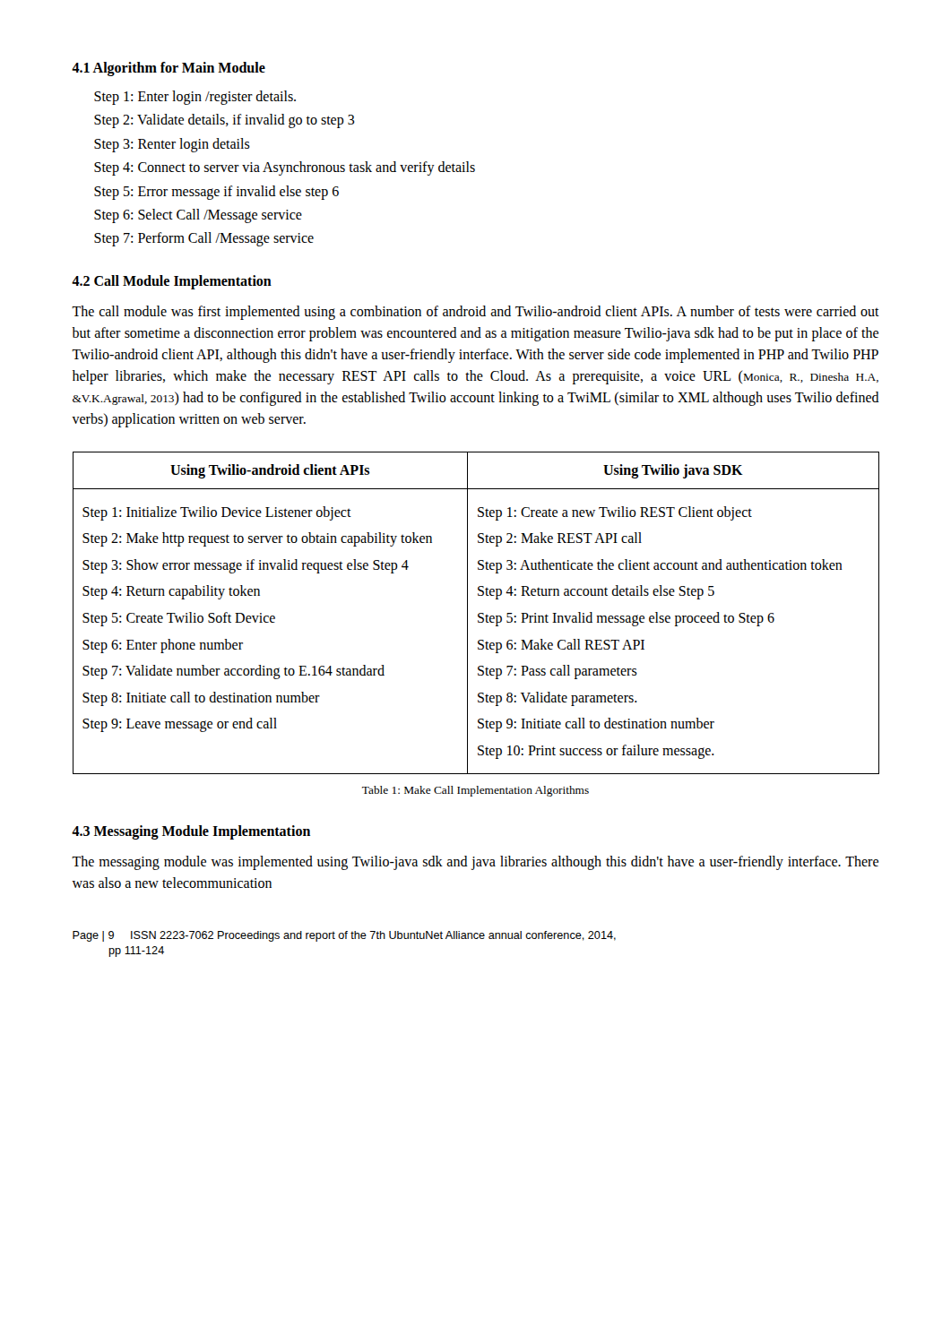4.1 Algorithm for Main Module
Step 1: Enter login /register details.
Step 2: Validate details, if invalid go to step 3
Step 3: Renter login details
Step 4: Connect to server via Asynchronous task and verify details
Step 5: Error message if invalid else step 6
Step 6: Select Call /Message service
Step 7: Perform Call /Message service
4.2 Call Module Implementation
The call module was first implemented using a combination of android and Twilio-android client APIs. A number of tests were carried out but after sometime a disconnection error problem was encountered and as a mitigation measure Twilio-java sdk had to be put in place of the Twilio-android client API, although this didn't have a user-friendly interface. With the server side code implemented in PHP and Twilio PHP helper libraries, which make the necessary REST API calls to the Cloud. As a prerequisite, a voice URL (Monica, R., Dinesha H.A, &V.K.Agrawal, 2013) had to be configured in the established Twilio account linking to a TwiML (similar to XML although uses Twilio defined verbs) application written on web server.
| Using Twilio-android client APIs | Using Twilio java SDK |
| --- | --- |
| Step 1: Initialize Twilio Device Listener object Step 2: Make http request to server to obtain capability token Step 3: Show error message if invalid request else Step 4 Step 4: Return capability token Step 5: Create Twilio Soft Device Step 6: Enter phone number Step 7: Validate number according to E.164 standard Step 8: Initiate call to destination number Step 9: Leave message or end call | Step 1: Create a new Twilio REST Client object Step 2: Make REST API call Step 3: Authenticate the client account and authentication token Step 4: Return account details else Step 5 Step 5: Print Invalid message else proceed to Step 6 Step 6: Make Call REST API Step 7: Pass call parameters Step 8: Validate parameters. Step 9: Initiate call to destination number Step 10: Print success or failure message. |
Table 1: Make Call Implementation Algorithms
4.3 Messaging Module Implementation
The messaging module was implemented using Twilio-java sdk and java libraries although this didn't have a user-friendly interface. There was also a new telecommunication
Page | 9 ISSN 2223-7062 Proceedings and report of the 7th UbuntuNet Alliance annual conference, 2014,
pp 111-124